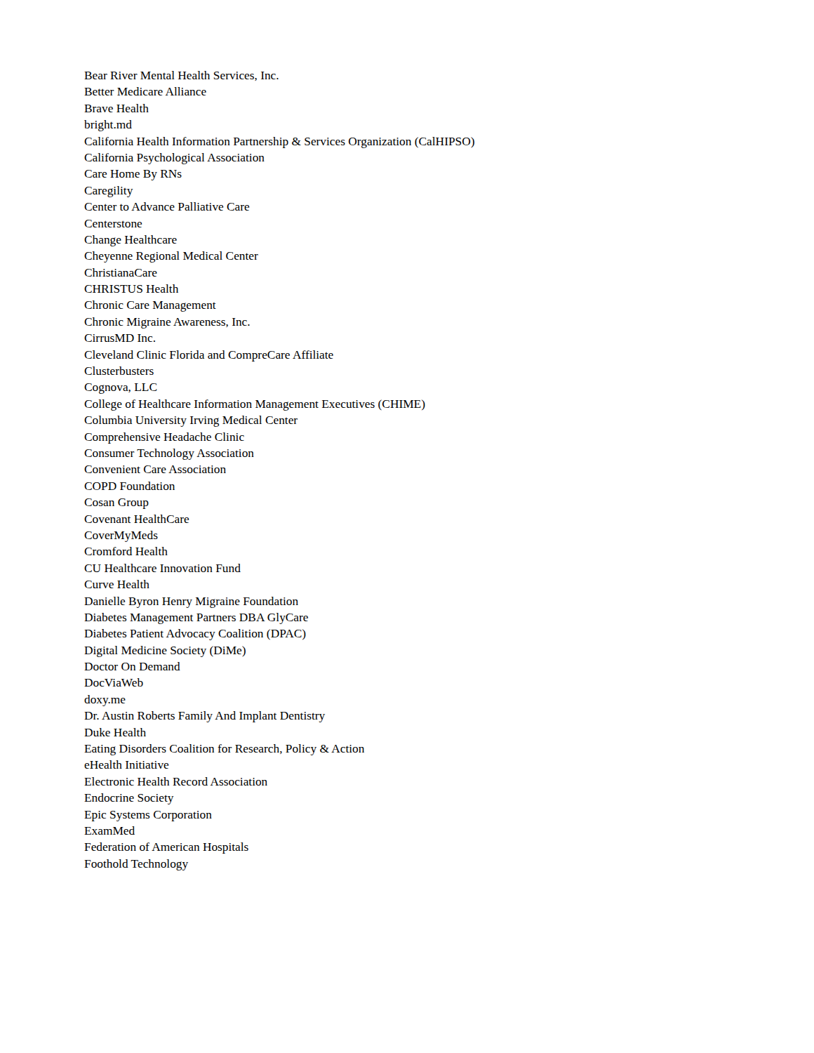Bear River Mental Health Services, Inc.
Better Medicare Alliance
Brave Health
bright.md
California Health Information Partnership & Services Organization (CalHIPSO)
California Psychological Association
Care Home By RNs
Caregility
Center to Advance Palliative Care
Centerstone
Change Healthcare
Cheyenne Regional Medical Center
ChristianaCare
CHRISTUS Health
Chronic Care Management
Chronic Migraine Awareness, Inc.
CirrusMD Inc.
Cleveland Clinic Florida and CompreCare Affiliate
Clusterbusters
Cognova, LLC
College of Healthcare Information Management Executives (CHIME)
Columbia University Irving Medical Center
Comprehensive Headache Clinic
Consumer Technology Association
Convenient Care Association
COPD Foundation
Cosan Group
Covenant HealthCare
CoverMyMeds
Cromford Health
CU Healthcare Innovation Fund
Curve Health
Danielle Byron Henry Migraine Foundation
Diabetes Management Partners DBA GlyCare
Diabetes Patient Advocacy Coalition (DPAC)
Digital Medicine Society (DiMe)
Doctor On Demand
DocViaWeb
doxy.me
Dr. Austin Roberts Family And Implant Dentistry
Duke Health
Eating Disorders Coalition for Research, Policy & Action
eHealth Initiative
Electronic Health Record Association
Endocrine Society
Epic Systems Corporation
ExamMed
Federation of American Hospitals
Foothold Technology